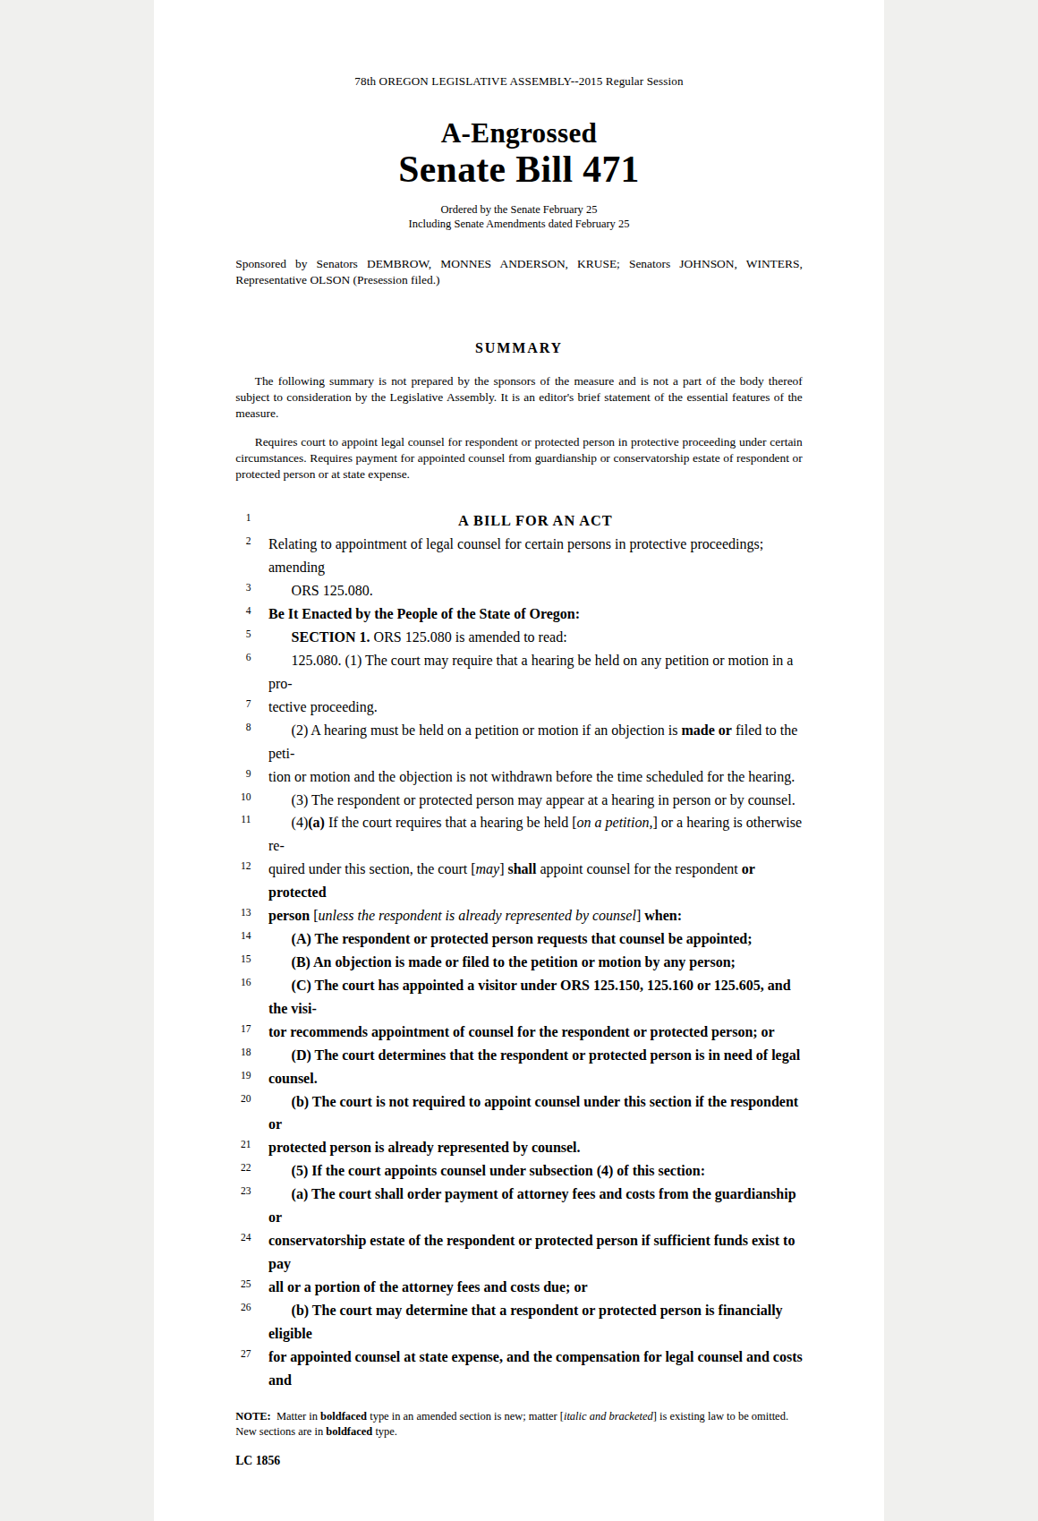78th OREGON LEGISLATIVE ASSEMBLY--2015 Regular Session
A-Engrossed
Senate Bill 471
Ordered by the Senate February 25
Including Senate Amendments dated February 25
Sponsored by Senators DEMBROW, MONNES ANDERSON, KRUSE; Senators JOHNSON, WINTERS, Representative OLSON (Presession filed.)
SUMMARY
The following summary is not prepared by the sponsors of the measure and is not a part of the body thereof subject to consideration by the Legislative Assembly. It is an editor's brief statement of the essential features of the measure.
Requires court to appoint legal counsel for respondent or protected person in protective proceeding under certain circumstances. Requires payment for appointed counsel from guardianship or conservatorship estate of respondent or protected person or at state expense.
A BILL FOR AN ACT
Relating to appointment of legal counsel for certain persons in protective proceedings; amending
ORS 125.080.
Be It Enacted by the People of the State of Oregon:
SECTION 1. ORS 125.080 is amended to read:
125.080. (1) The court may require that a hearing be held on any petition or motion in a pro-
tective proceeding.
(2) A hearing must be held on a petition or motion if an objection is made or filed to the peti-
tion or motion and the objection is not withdrawn before the time scheduled for the hearing.
(3) The respondent or protected person may appear at a hearing in person or by counsel.
(4)(a) If the court requires that a hearing be held [on a petition,] or a hearing is otherwise re-
quired under this section, the court [may] shall appoint counsel for the respondent or protected
person [unless the respondent is already represented by counsel] when:
(A) The respondent or protected person requests that counsel be appointed;
(B) An objection is made or filed to the petition or motion by any person;
(C) The court has appointed a visitor under ORS 125.150, 125.160 or 125.605, and the visi-
tor recommends appointment of counsel for the respondent or protected person; or
(D) The court determines that the respondent or protected person is in need of legal
counsel.
(b) The court is not required to appoint counsel under this section if the respondent or
protected person is already represented by counsel.
(5) If the court appoints counsel under subsection (4) of this section:
(a) The court shall order payment of attorney fees and costs from the guardianship or
conservatorship estate of the respondent or protected person if sufficient funds exist to pay
all or a portion of the attorney fees and costs due; or
(b) The court may determine that a respondent or protected person is financially eligible
for appointed counsel at state expense, and the compensation for legal counsel and costs and
NOTE: Matter in boldfaced type in an amended section is new; matter [italic and bracketed] is existing law to be omitted. New sections are in boldfaced type.
LC 1856